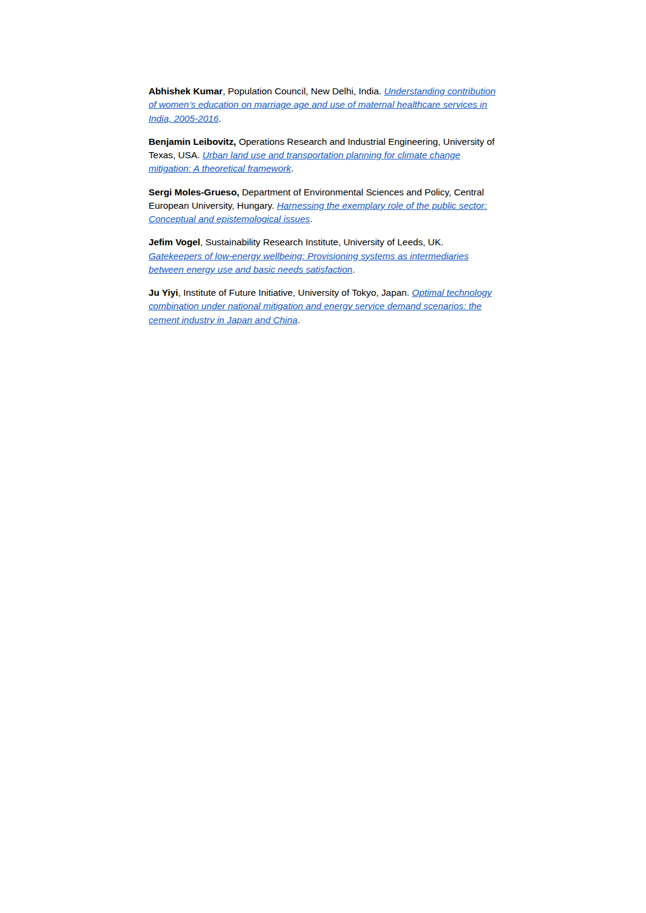Abhishek Kumar, Population Council, New Delhi, India. Understanding contribution of women’s education on marriage age and use of maternal healthcare services in India, 2005-2016.
Benjamin Leibovitz, Operations Research and Industrial Engineering, University of Texas, USA. Urban land use and transportation planning for climate change mitigation: A theoretical framework.
Sergi Moles-Grueso, Department of Environmental Sciences and Policy, Central European University, Hungary. Harnessing the exemplary role of the public sector: Conceptual and epistemological issues.
Jefim Vogel, Sustainability Research Institute, University of Leeds, UK. Gatekeepers of low-energy wellbeing: Provisioning systems as intermediaries between energy use and basic needs satisfaction.
Ju Yiyi, Institute of Future Initiative, University of Tokyo, Japan. Optimal technology combination under national mitigation and energy service demand scenarios: the cement industry in Japan and China.